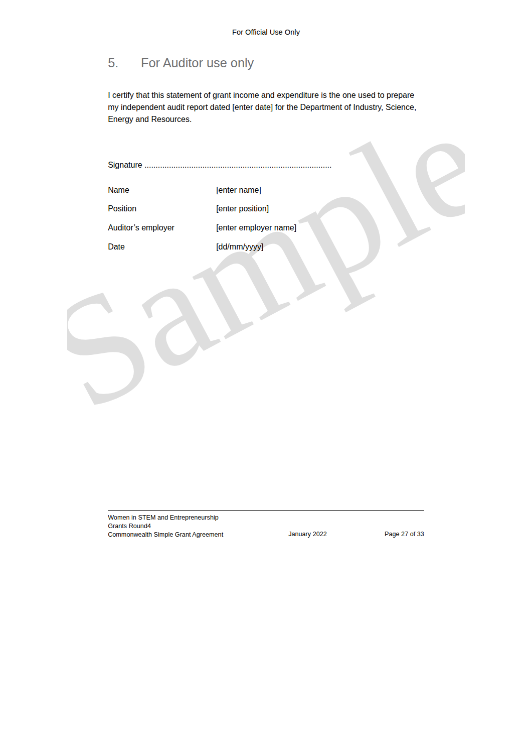Sample
For Official Use Only
5. For Auditor use only
I certify that this statement of grant income and expenditure is the one used to prepare my independent audit report dated [enter date] for the Department of Industry, Science, Energy and Resources.
Signature ....................................................................................
| Name | [enter name] |
| Position | [enter position] |
| Auditor’s employer | [enter employer name] |
| Date | [dd/mm/yyyy] |
Women in STEM and Entrepreneurship Grants Round4
Commonwealth Simple Grant Agreement
January 2022
Page 27 of 33